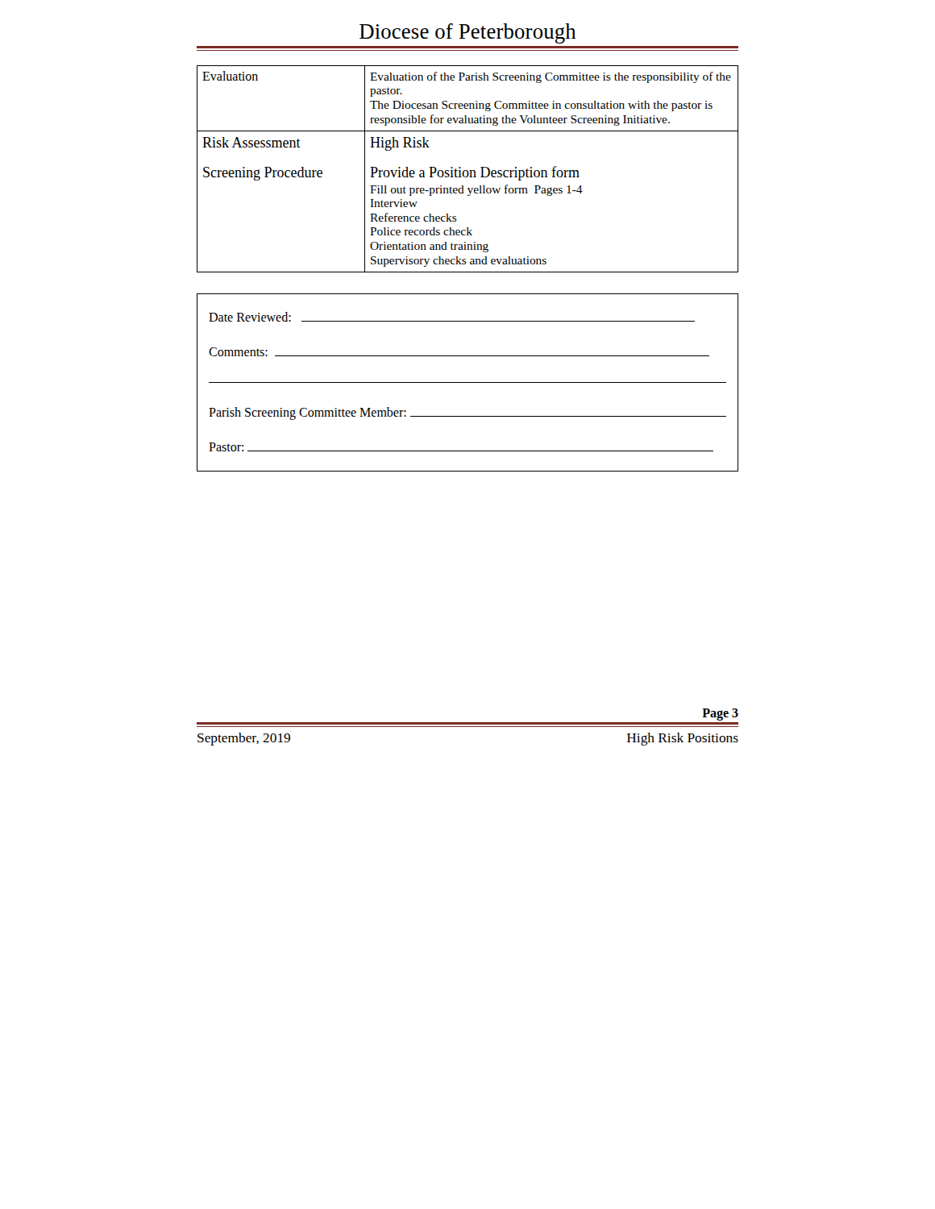Diocese of Peterborough
| Evaluation | Evaluation of the Parish Screening Committee is the responsibility of the pastor. The Diocesan Screening Committee in consultation with the pastor is responsible for evaluating the Volunteer Screening Initiative. |
| Risk Assessment Screening Procedure | High Risk Provide a Position Description form Fill out pre-printed yellow form Pages 1-4 Interview Reference checks Police records check Orientation and training Supervisory checks and evaluations |
Date Reviewed:
Comments:
Parish Screening Committee Member:
Pastor:
Page 3
September, 2019 High Risk Positions